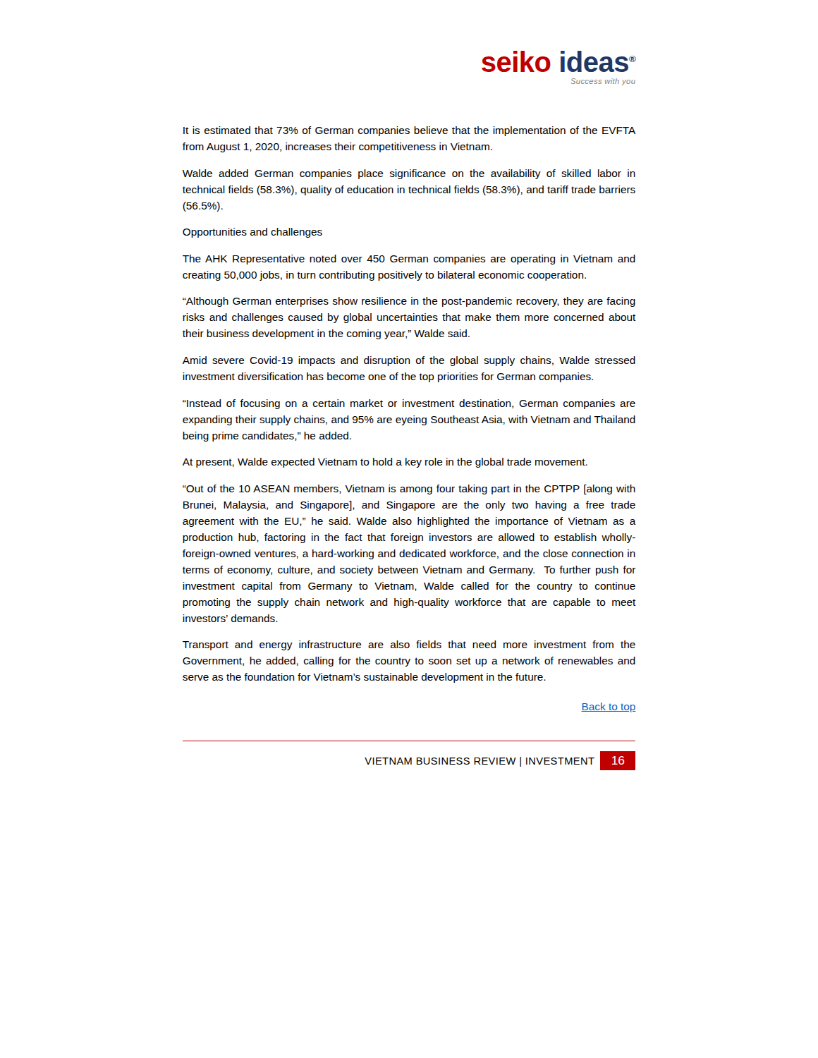seiko ideas®
Success with you
It is estimated that 73% of German companies believe that the implementation of the EVFTA from August 1, 2020, increases their competitiveness in Vietnam.
Walde added German companies place significance on the availability of skilled labor in technical fields (58.3%), quality of education in technical fields (58.3%), and tariff trade barriers (56.5%).
Opportunities and challenges
The AHK Representative noted over 450 German companies are operating in Vietnam and creating 50,000 jobs, in turn contributing positively to bilateral economic cooperation.
“Although German enterprises show resilience in the post-pandemic recovery, they are facing risks and challenges caused by global uncertainties that make them more concerned about their business development in the coming year,” Walde said.
Amid severe Covid-19 impacts and disruption of the global supply chains, Walde stressed investment diversification has become one of the top priorities for German companies.
“Instead of focusing on a certain market or investment destination, German companies are expanding their supply chains, and 95% are eyeing Southeast Asia, with Vietnam and Thailand being prime candidates,” he added.
At present, Walde expected Vietnam to hold a key role in the global trade movement.
“Out of the 10 ASEAN members, Vietnam is among four taking part in the CPTPP [along with Brunei, Malaysia, and Singapore], and Singapore are the only two having a free trade agreement with the EU,” he said. Walde also highlighted the importance of Vietnam as a production hub, factoring in the fact that foreign investors are allowed to establish wholly-foreign-owned ventures, a hard-working and dedicated workforce, and the close connection in terms of economy, culture, and society between Vietnam and Germany. To further push for investment capital from Germany to Vietnam, Walde called for the country to continue promoting the supply chain network and high-quality workforce that are capable to meet investors’ demands.
Transport and energy infrastructure are also fields that need more investment from the Government, he added, calling for the country to soon set up a network of renewables and serve as the foundation for Vietnam’s sustainable development in the future.
Back to top
VIETNAM BUSINESS REVIEW | INVESTMENT 16